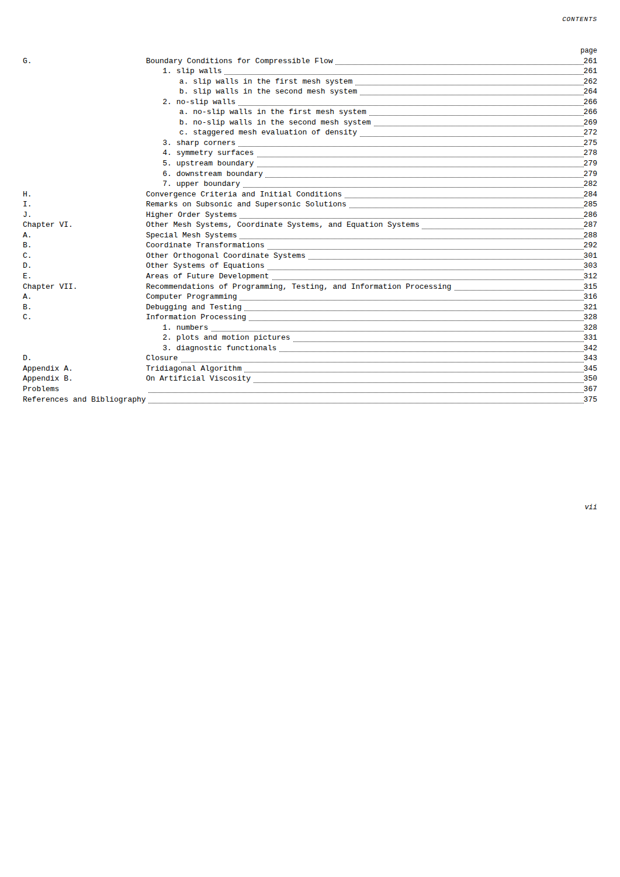CONTENTS
page
| G. | Boundary Conditions for Compressible Flow | 261 |
| | 1. slip walls | 261 |
| | a. slip walls in the first mesh system | 262 |
| | b. slip walls in the second mesh system | 264 |
| | 2. no-slip walls | 266 |
| | a. no-slip walls in the first mesh system | 266 |
| | b. no-slip walls in the second mesh system | 269 |
| | c. staggered mesh evaluation of density | 272 |
| | 3. sharp corners | 275 |
| | 4. symmetry surfaces | 278 |
| | 5. upstream boundary | 279 |
| | 6. downstream boundary | 279 |
| | 7. upper boundary | 282 |
| H. | Convergence Criteria and Initial Conditions | 284 |
| I. | Remarks on Subsonic and Supersonic Solutions | 285 |
| J. | Higher Order Systems | 286 |
| Chapter VI. | Other Mesh Systems, Coordinate Systems, and Equation Systems | 287 |
| A. | Special Mesh Systems | 288 |
| B. | Coordinate Transformations | 292 |
| C. | Other Orthogonal Coordinate Systems | 301 |
| D. | Other Systems of Equations | 303 |
| E. | Areas of Future Development | 312 |
| Chapter VII. | Recommendations of Programming, Testing, and Information Processing | 315 |
| A. | Computer Programming | 316 |
| B. | Debugging and Testing | 321 |
| C. | Information Processing | 328 |
| | 1. numbers | 328 |
| | 2. plots and motion pictures | 331 |
| | 3. diagnostic functionals | 342 |
| D. | Closure | 343 |
| Appendix A. | Tridiagonal Algorithm | 345 |
| Appendix B. | On Artificial Viscosity | 350 |
| Problems | | 367 |
| References and Bibliography | | 375 |
vii